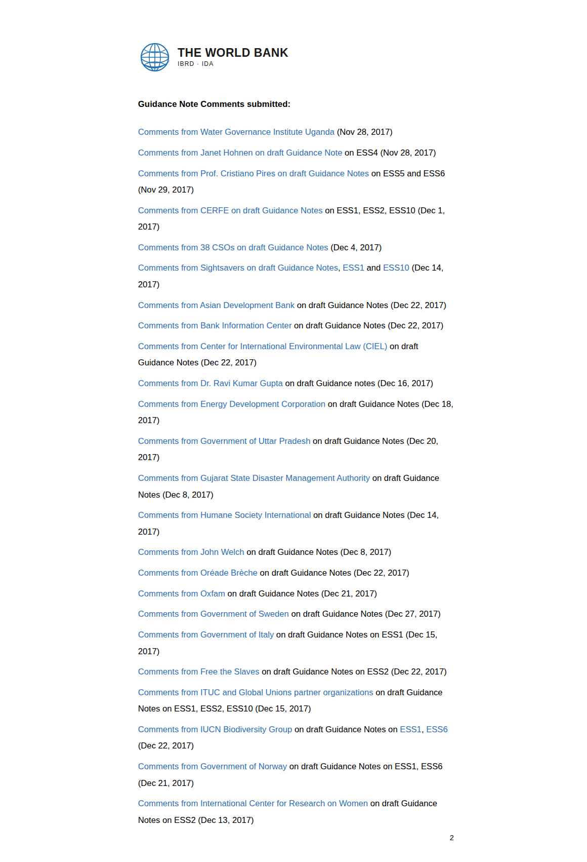THE WORLD BANK IBRD · IDA
Guidance Note Comments submitted:
Comments from Water Governance Institute Uganda (Nov 28, 2017)
Comments from Janet Hohnen on draft Guidance Note on ESS4 (Nov 28, 2017)
Comments from Prof. Cristiano Pires on draft Guidance Notes on ESS5 and ESS6 (Nov 29, 2017)
Comments from CERFE on draft Guidance Notes on ESS1, ESS2, ESS10 (Dec 1, 2017)
Comments from 38 CSOs on draft Guidance Notes (Dec 4, 2017)
Comments from Sightsavers on draft Guidance Notes, ESS1 and ESS10 (Dec 14, 2017)
Comments from Asian Development Bank on draft Guidance Notes (Dec 22, 2017)
Comments from Bank Information Center on draft Guidance Notes (Dec 22, 2017)
Comments from Center for International Environmental Law (CIEL) on draft Guidance Notes (Dec 22, 2017)
Comments from Dr. Ravi Kumar Gupta on draft Guidance notes (Dec 16, 2017)
Comments from Energy Development Corporation on draft Guidance Notes (Dec 18, 2017)
Comments from Government of Uttar Pradesh on draft Guidance Notes (Dec 20, 2017)
Comments from Gujarat State Disaster Management Authority on draft Guidance Notes (Dec 8, 2017)
Comments from Humane Society International on draft Guidance Notes (Dec 14, 2017)
Comments from John Welch on draft Guidance Notes (Dec 8, 2017)
Comments from Oréade Brèche on draft Guidance Notes (Dec 22, 2017)
Comments from Oxfam on draft Guidance Notes (Dec 21, 2017)
Comments from Government of Sweden on draft Guidance Notes (Dec 27, 2017)
Comments from Government of Italy on draft Guidance Notes on ESS1 (Dec 15, 2017)
Comments from Free the Slaves on draft Guidance Notes on ESS2 (Dec 22, 2017)
Comments from ITUC and Global Unions partner organizations on draft Guidance Notes on ESS1, ESS2, ESS10 (Dec 15, 2017)
Comments from IUCN Biodiversity Group on draft Guidance Notes on ESS1, ESS6 (Dec 22, 2017)
Comments from Government of Norway on draft Guidance Notes on ESS1, ESS6 (Dec 21, 2017)
Comments from International Center for Research on Women on draft Guidance Notes on ESS2 (Dec 13, 2017)
2